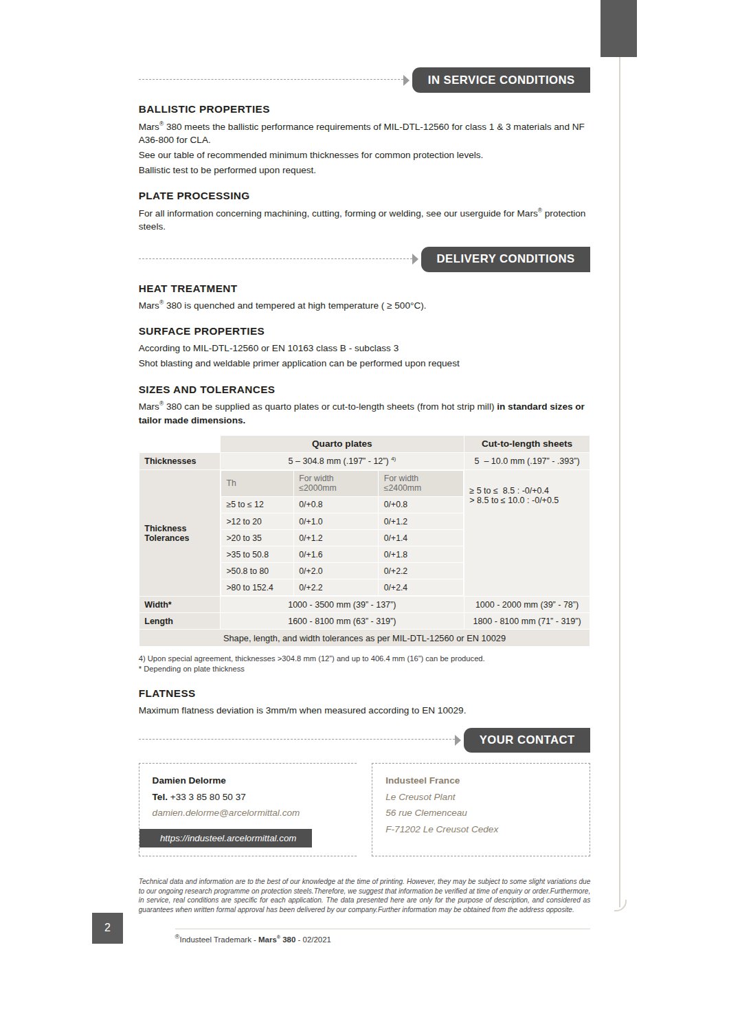IN SERVICE CONDITIONS
BALLISTIC PROPERTIES
Mars® 380 meets the ballistic performance requirements of MIL-DTL-12560 for class 1 & 3 materials and NF A36-800 for CLA.
See our table of recommended minimum thicknesses for common protection levels.
Ballistic test to be performed upon request.
PLATE PROCESSING
For all information concerning machining, cutting, forming or welding, see our userguide for Mars® protection steels.
DELIVERY CONDITIONS
HEAT TREATMENT
Mars® 380 is quenched and tempered at high temperature ( ≥ 500°C).
SURFACE PROPERTIES
According to MIL-DTL-12560 or EN 10163 class B - subclass 3
Shot blasting and weldable primer application can be performed upon request
SIZES AND TOLERANCES
Mars® 380 can be supplied as quarto plates or cut-to-length sheets (from hot strip mill) in standard sizes or tailor made dimensions.
| | Quarto plates | Cut-to-length sheets |
| --- | --- | --- |
| Thicknesses | 5 – 304.8 mm (.197” - 12”) 4) | 5 – 10.0 mm (.197” - .393”) |
| Thickness Tolerances | / Th / For width ≤2000mm / For width ≤2400mm / / ≥5 to ≤ 12 / 0/+0.8 / 0/+0.8 / / >12 to 20 / 0/+1.0 / 0/+1.2 / / >20 to 35 / 0/+1.2 / 0/+1.4 / / >35 to 50.8 / 0/+1.6 / 0/+1.8 / / >50.8 to 80 / 0/+2.0 / 0/+2.2 / / >80 to 152.4 / 0/+2.2 / 0/+2.4 / | ≥ 5 to ≤ 8.5 : -0/+0.4 > 8.5 to ≤ 10.0 : -0/+0.5 |
| Width* | 1000 - 3500 mm (39” - 137”) | 1000 - 2000 mm (39” - 78”) |
| Length | 1600 - 8100 mm (63” - 319”) | 1800 - 8100 mm (71” - 319”) |
| Shape, length, and width tolerances as per MIL-DTL-12560 or EN 10029 |
4) Upon special agreement, thicknesses >304.8 mm (12”) and up to 406.4 mm (16”) can be produced.
* Depending on plate thickness
FLATNESS
Maximum flatness deviation is 3mm/m when measured according to EN 10029.
YOUR CONTACT
Damien Delorme
Tel. +33 3 85 80 50 37
damien.delorme@arcelormittal.com
https://industeel.arcelormittal.com
Industeel France
Le Creusot Plant
56 rue Clemenceau
F-71202 Le Creusot Cedex
Technical data and information are to the best of our knowledge at the time of printing. However, they may be subject to some slight variations due to our ongoing research programme on protection steels.Therefore, we suggest that information be verified at time of enquiry or order.Furthermore, in service, real conditions are specific for each application. The data presented here are only for the purpose of description, and considered as guarantees when written formal approval has been delivered by our company.Further information may be obtained from the address opposite.
2
®Industeel Trademark - Mars® 380 - 02/2021